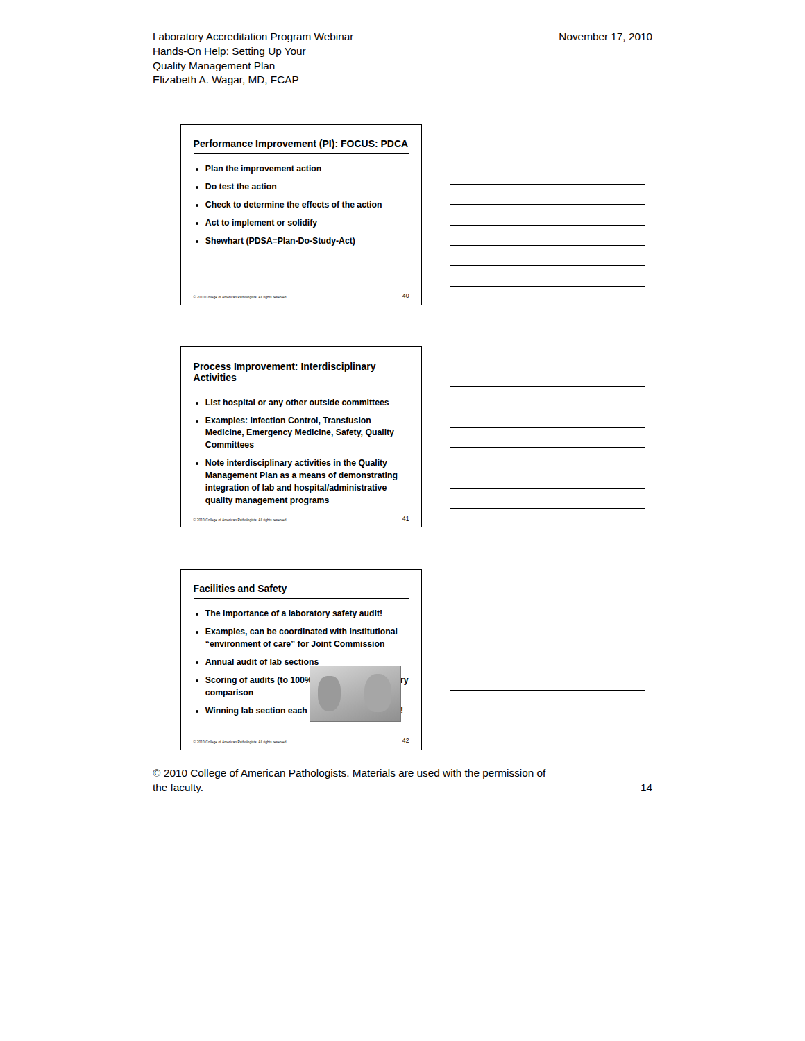Laboratory Accreditation Program Webinar
Hands-On Help: Setting Up Your
Quality Management Plan
Elizabeth A. Wagar, MD, FCAP
November 17, 2010
Performance Improvement (PI): FOCUS: PDCA
Plan the improvement action
Do test the action
Check to determine the effects of the action
Act to implement or solidify
Shewhart (PDSA=Plan-Do-Study-Act)
© 2010 College of American Pathologists. All rights reserved. 40
Process Improvement: Interdisciplinary Activities
List hospital or any other outside committees
Examples: Infection Control, Transfusion Medicine, Emergency Medicine, Safety, Quality Committees
Note interdisciplinary activities in the Quality Management Plan as a means of demonstrating integration of lab and hospital/administrative quality management programs
© 2010 College of American Pathologists. All rights reserved. 41
Facilities and Safety
The importance of a laboratory safety audit!
Examples, can be coordinated with institutional “environment of care” for Joint Commission
Annual audit of lab sections
Scoring of audits (to 100%) allows intra-laboratory comparison
Winning lab section each year gets a pizza party!
© 2010 College of American Pathologists. All rights reserved. 42
© 2010 College of American Pathologists. Materials are used with the permission of the faculty.
14